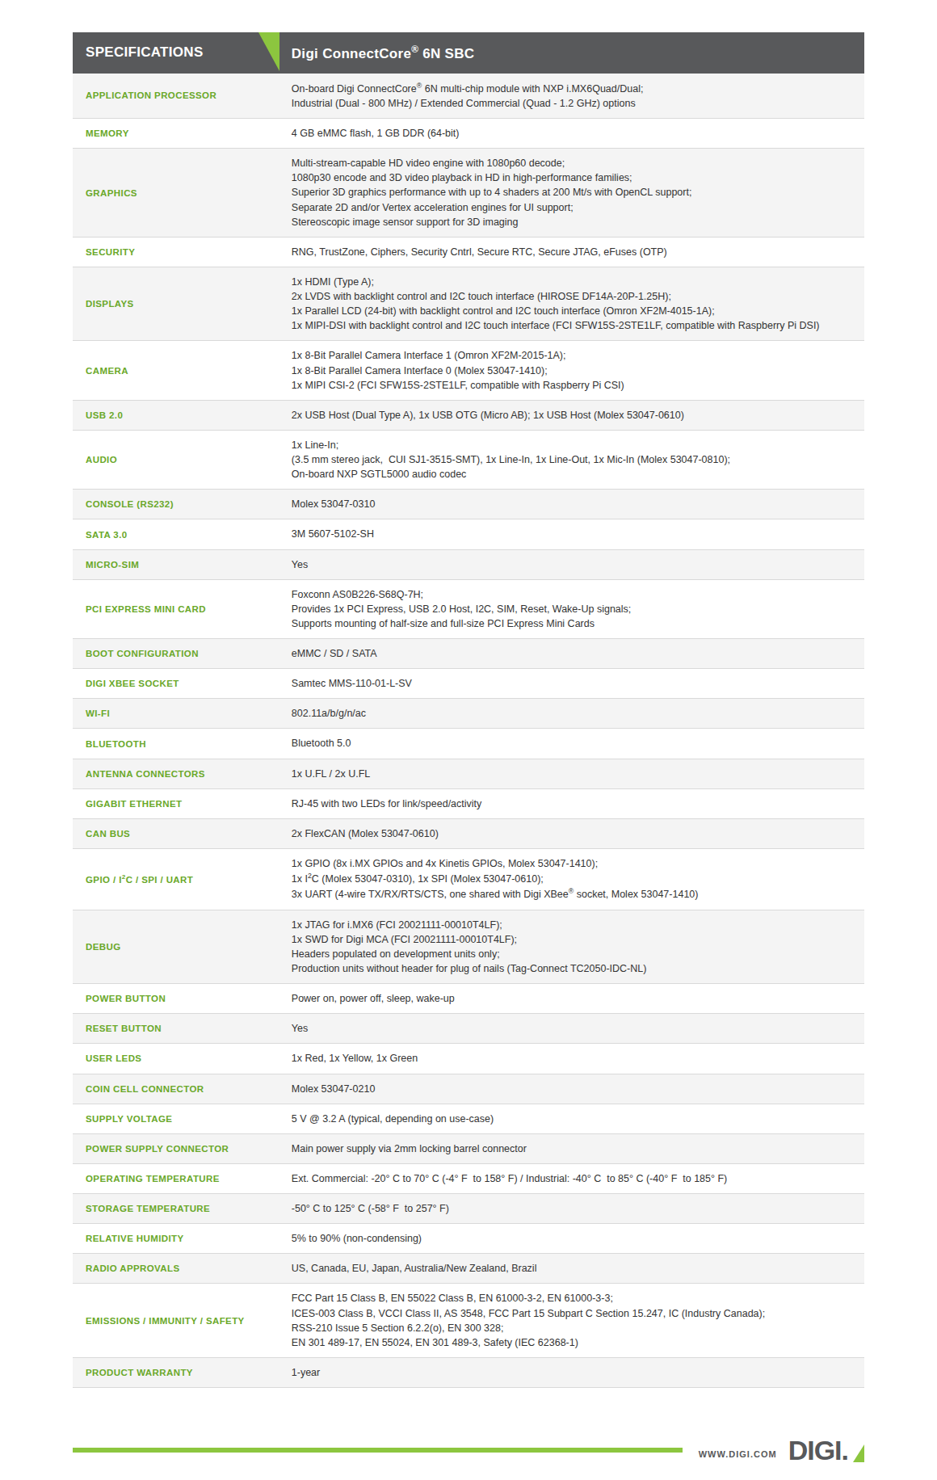| SPECIFICATIONS | Digi ConnectCore ® 6N SBC |
| --- | --- |
| Application Processor | On-board Digi ConnectCore ® 6N multi-chip module with NXP i.MX6Quad/Dual; Industrial (Dual - 800 MHz) / Extended Commercial (Quad - 1.2 GHz) options |
| Memory | 4 GB eMMC flash, 1 GB DDR (64-bit) |
| Graphics | Multi-stream-capable HD video engine with 1080p60 decode; 1080p30 encode and 3D video playback in HD in high-performance families; Superior 3D graphics performance with up to 4 shaders at 200 Mt/s with OpenCL support; Separate 2D and/or Vertex acceleration engines for UI support; Stereoscopic image sensor support for 3D imaging |
| Security | RNG, TrustZone, Ciphers, Security Cntrl, Secure RTC, Secure JTAG, eFuses (OTP) |
| Displays | 1x HDMI (Type A); 2x LVDS with backlight control and I2C touch interface (HIROSE DF14A-20P-1.25H); 1x Parallel LCD (24-bit) with backlight control and I2C touch interface (Omron XF2M-4015-1A); 1x MIPI-DSI with backlight control and I2C touch interface (FCI SFW15S-2STE1LF, compatible with Raspberry Pi DSI) |
| Camera | 1x 8-Bit Parallel Camera Interface 1 (Omron XF2M-2015-1A); 1x 8-Bit Parallel Camera Interface 0 (Molex 53047-1410); 1x MIPI CSI-2 (FCI SFW15S-2STE1LF, compatible with Raspberry Pi CSI) |
| USB 2.0 | 2x USB Host (Dual Type A), 1x USB OTG (Micro AB); 1x USB Host (Molex 53047-0610) |
| Audio | 1x Line-In; (3.5 mm stereo jack, CUI SJ1-3515-SMT), 1x Line-In, 1x Line-Out, 1x Mic-In (Molex 53047-0810); On-board NXP SGTL5000 audio codec |
| Console (RS232) | Molex 53047-0310 |
| SATA 3.0 | 3M 5607-5102-SH |
| Micro-SIM | Yes |
| PCI Express Mini Card | Foxconn AS0B226-S68Q-7H; Provides 1x PCI Express, USB 2.0 Host, I2C, SIM, Reset, Wake-Up signals; Supports mounting of half-size and full-size PCI Express Mini Cards |
| Boot Configuration | eMMC / SD / SATA |
| Digi XBee Socket | Samtec MMS-110-01-L-SV |
| Wi-Fi | 802.11a/b/g/n/ac |
| Bluetooth | Bluetooth 5.0 |
| Antenna Connectors | 1x U.FL / 2x U.FL |
| Gigabit Ethernet | RJ-45 with two LEDs for link/speed/activity |
| CAN Bus | 2x FlexCAN (Molex 53047-0610) |
| GPIO / I 2 C / SPI / UART | 1x GPIO (8x i.MX GPIOs and 4x Kinetis GPIOs, Molex 53047-1410); 1x I 2 C (Molex 53047-0310), 1x SPI (Molex 53047-0610); 3x UART (4-wire TX/RX/RTS/CTS, one shared with Digi XBee ® socket, Molex 53047-1410) |
| Debug | 1x JTAG for i.MX6 (FCI 20021111-00010T4LF); 1x SWD for Digi MCA (FCI 20021111-00010T4LF); Headers populated on development units only; Production units without header for plug of nails (Tag-Connect TC2050-IDC-NL) |
| Power Button | Power on, power off, sleep, wake-up |
| Reset Button | Yes |
| User LEDs | 1x Red, 1x Yellow, 1x Green |
| Coin Cell Connector | Molex 53047-0210 |
| Supply Voltage | 5 V @ 3.2 A (typical, depending on use-case) |
| Power Supply Connector | Main power supply via 2mm locking barrel connector |
| Operating Temperature | Ext. Commercial: -20° C to 70° C (-4° F to 158° F) / Industrial: -40° C to 85° C (-40° F to 185° F) |
| Storage Temperature | -50° C to 125° C (-58° F to 257° F) |
| Relative Humidity | 5% to 90% (non-condensing) |
| Radio Approvals | US, Canada, EU, Japan, Australia/New Zealand, Brazil |
| Emissions / Immunity / Safety | FCC Part 15 Class B, EN 55022 Class B, EN 61000-3-2, EN 61000-3-3; ICES-003 Class B, VCCI Class II, AS 3548, FCC Part 15 Subpart C Section 15.247, IC (Industry Canada); RSS-210 Issue 5 Section 6.2.2(o), EN 300 328; EN 301 489-17, EN 55024, EN 301 489-3, Safety (IEC 62368-1) |
| Product Warranty | 1-year |
WWW.DIGI.COM DIGI.